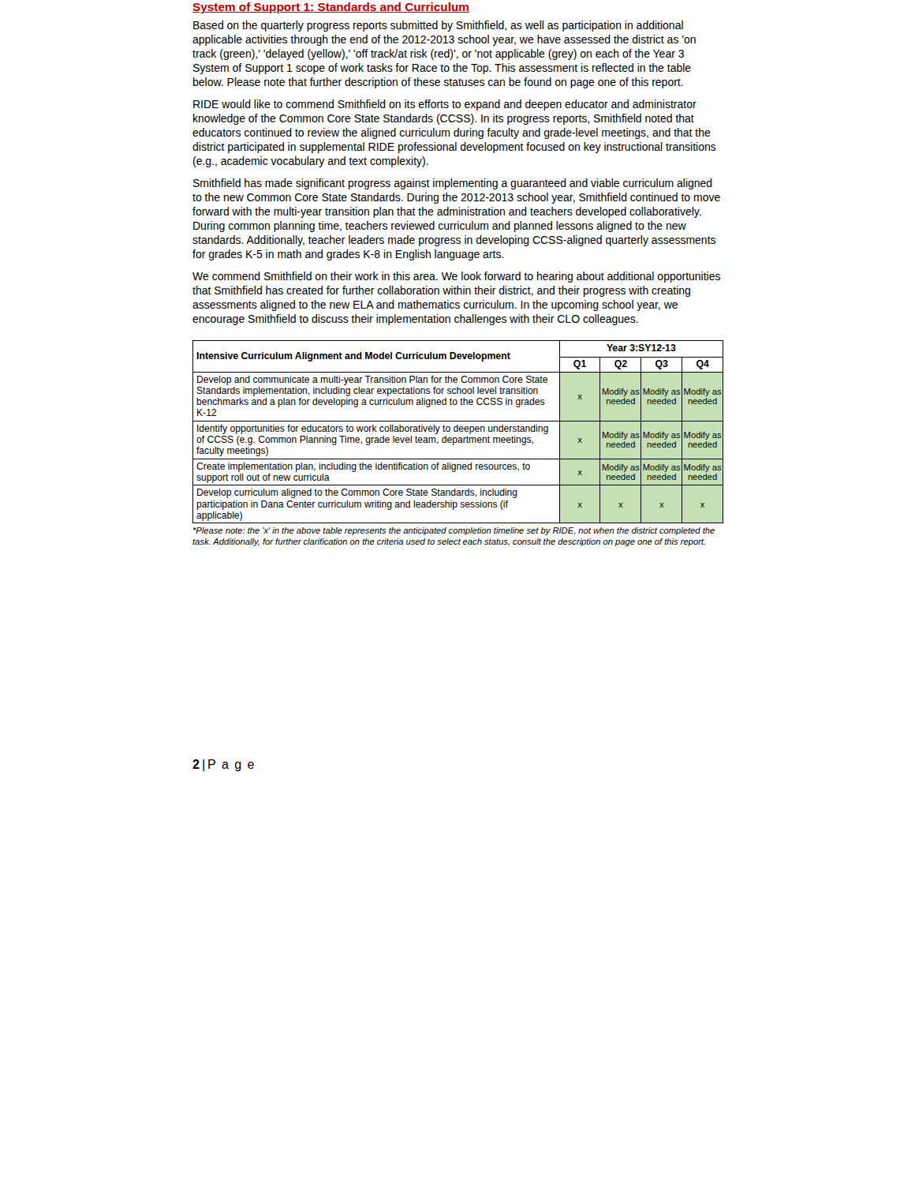System of Support 1: Standards and Curriculum
Based on the quarterly progress reports submitted by Smithfield, as well as participation in additional applicable activities through the end of the 2012-2013 school year, we have assessed the district as 'on track (green),' 'delayed (yellow),' 'off track/at risk (red)', or 'not applicable (grey) on each of the Year 3 System of Support 1 scope of work tasks for Race to the Top. This assessment is reflected in the table below. Please note that further description of these statuses can be found on page one of this report.
RIDE would like to commend Smithfield on its efforts to expand and deepen educator and administrator knowledge of the Common Core State Standards (CCSS). In its progress reports, Smithfield noted that educators continued to review the aligned curriculum during faculty and grade-level meetings, and that the district participated in supplemental RIDE professional development focused on key instructional transitions (e.g., academic vocabulary and text complexity).
Smithfield has made significant progress against implementing a guaranteed and viable curriculum aligned to the new Common Core State Standards. During the 2012-2013 school year, Smithfield continued to move forward with the multi-year transition plan that the administration and teachers developed collaboratively. During common planning time, teachers reviewed curriculum and planned lessons aligned to the new standards. Additionally, teacher leaders made progress in developing CCSS-aligned quarterly assessments for grades K-5 in math and grades K-8 in English language arts.
We commend Smithfield on their work in this area. We look forward to hearing about additional opportunities that Smithfield has created for further collaboration within their district, and their progress with creating assessments aligned to the new ELA and mathematics curriculum. In the upcoming school year, we encourage Smithfield to discuss their implementation challenges with their CLO colleagues.
| Intensive Curriculum Alignment and Model Curriculum Development | Year 3:SY12-13 |
| --- | --- |
| Q1 | Q2 | Q3 | Q4 |
| Develop and communicate a multi-year Transition Plan for the Common Core State Standards implementation, including clear expectations for school level transition benchmarks and a plan for developing a curriculum aligned to the CCSS in grades K-12 | x | Modify as needed | Modify as needed | Modify as needed |
| Identify opportunities for educators to work collaboratively to deepen understanding of CCSS (e.g. Common Planning Time, grade level team, department meetings, faculty meetings) | x | Modify as needed | Modify as needed | Modify as needed |
| Create implementation plan, including the identification of aligned resources, to support roll out of new curricula | x | Modify as needed | Modify as needed | Modify as needed |
| Develop curriculum aligned to the Common Core State Standards, including participation in Dana Center curriculum writing and leadership sessions (if applicable) | x | x | x | x |
*Please note: the 'x' in the above table represents the anticipated completion timeline set by RIDE, not when the district completed the task. Additionally, for further clarification on the criteria used to select each status, consult the description on page one of this report.
2|P a g e